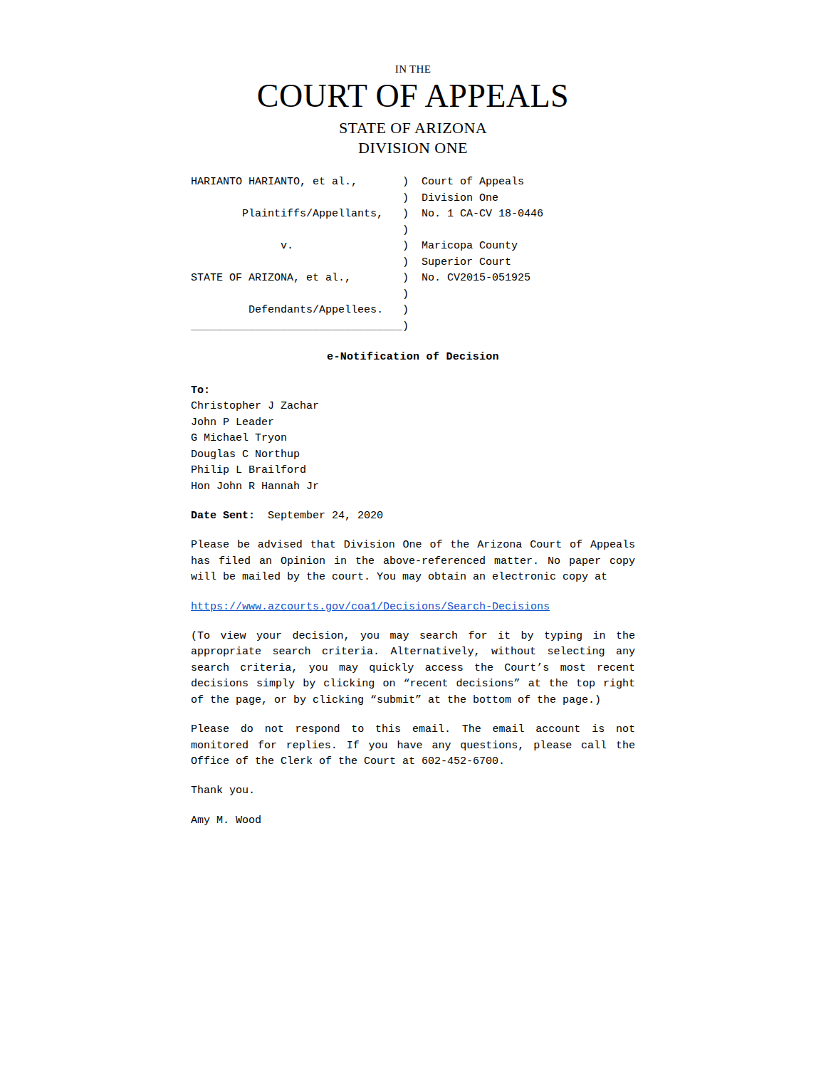IN THE
COURT OF APPEALS
STATE OF ARIZONA
DIVISION ONE
HARIANTO HARIANTO, et al.,       )  Court of Appeals
                                 )  Division One
        Plaintiffs/Appellants,   )  No. 1 CA-CV 18-0446
                                 )
              v.                 )  Maricopa County
                                 )  Superior Court
STATE OF ARIZONA, et al.,        )  No. CV2015-051925
                                 )
         Defendants/Appellees.   )
_________________________________)
e-Notification of Decision
To:
Christopher J Zachar
John P Leader
G Michael Tryon
Douglas C Northup
Philip L Brailford
Hon John R Hannah Jr
Date Sent: September 24, 2020
Please be advised that Division One of the Arizona Court of Appeals has filed an Opinion in the above-referenced matter. No paper copy will be mailed by the court. You may obtain an electronic copy at
https://www.azcourts.gov/coa1/Decisions/Search-Decisions
(To view your decision, you may search for it by typing in the appropriate search criteria. Alternatively, without selecting any search criteria, you may quickly access the Court’s most recent decisions simply by clicking on “recent decisions” at the top right of the page, or by clicking “submit” at the bottom of the page.)
Please do not respond to this email. The email account is not monitored for replies. If you have any questions, please call the Office of the Clerk of the Court at 602-452-6700.
Thank you.
Amy M. Wood